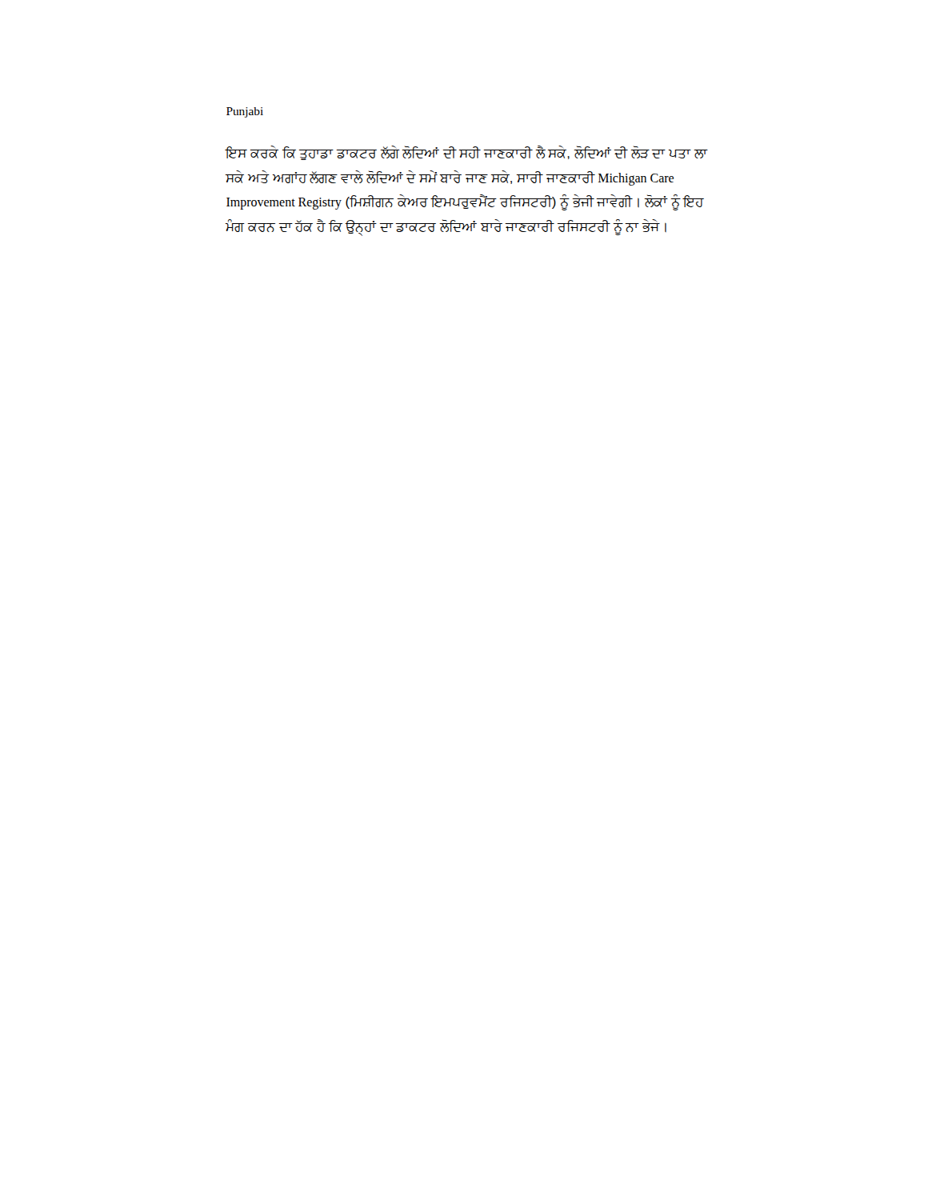Punjabi
ਇਸ ਕਰਕੇ ਕਿ ਤੁਹਾਡਾ ਡਾਕਟਰ ਲੱਗੇ ਲੋਦਿਆਂ ਦੀ ਸਹੀ ਜਾਣਕਾਰੀ ਲੈ ਸਕੇ, ਲੋਦਿਆਂ ਦੀ ਲੋੜ ਦਾ ਪਤਾ ਲਾ ਸਕੇ ਅਤੇ ਅਗਾਂਹ ਲੱਗਣ ਵਾਲੇ ਲੋਦਿਆਂ ਦੇ ਸਮੇਂ ਬਾਰੇ ਜਾਣ ਸਕੇ, ਸਾਰੀ ਜਾਣਕਾਰੀ Michigan Care Improvement Registry (ਮਿਸ਼ੀਗਨ ਕੇਅਰ ਇਮਪਰੁਵਮੈਂਟ ਰਜਿਸਟਰੀ) ਨੂੰ ਭੇਜੀ ਜਾਵੇਗੀ। ਲੋਕਾਂ ਨੂੰ ਇਹ ਮੰਗ ਕਰਨ ਦਾ ਹੱਕ ਹੈ ਕਿ ਉਨ੍ਹਾਂ ਦਾ ਡਾਕਟਰ ਲੋਦਿਆਂ ਬਾਰੇ ਜਾਣਕਾਰੀ ਰਜਿਸਟਰੀ ਨੂੰ ਨਾ ਭੇਜੇ।